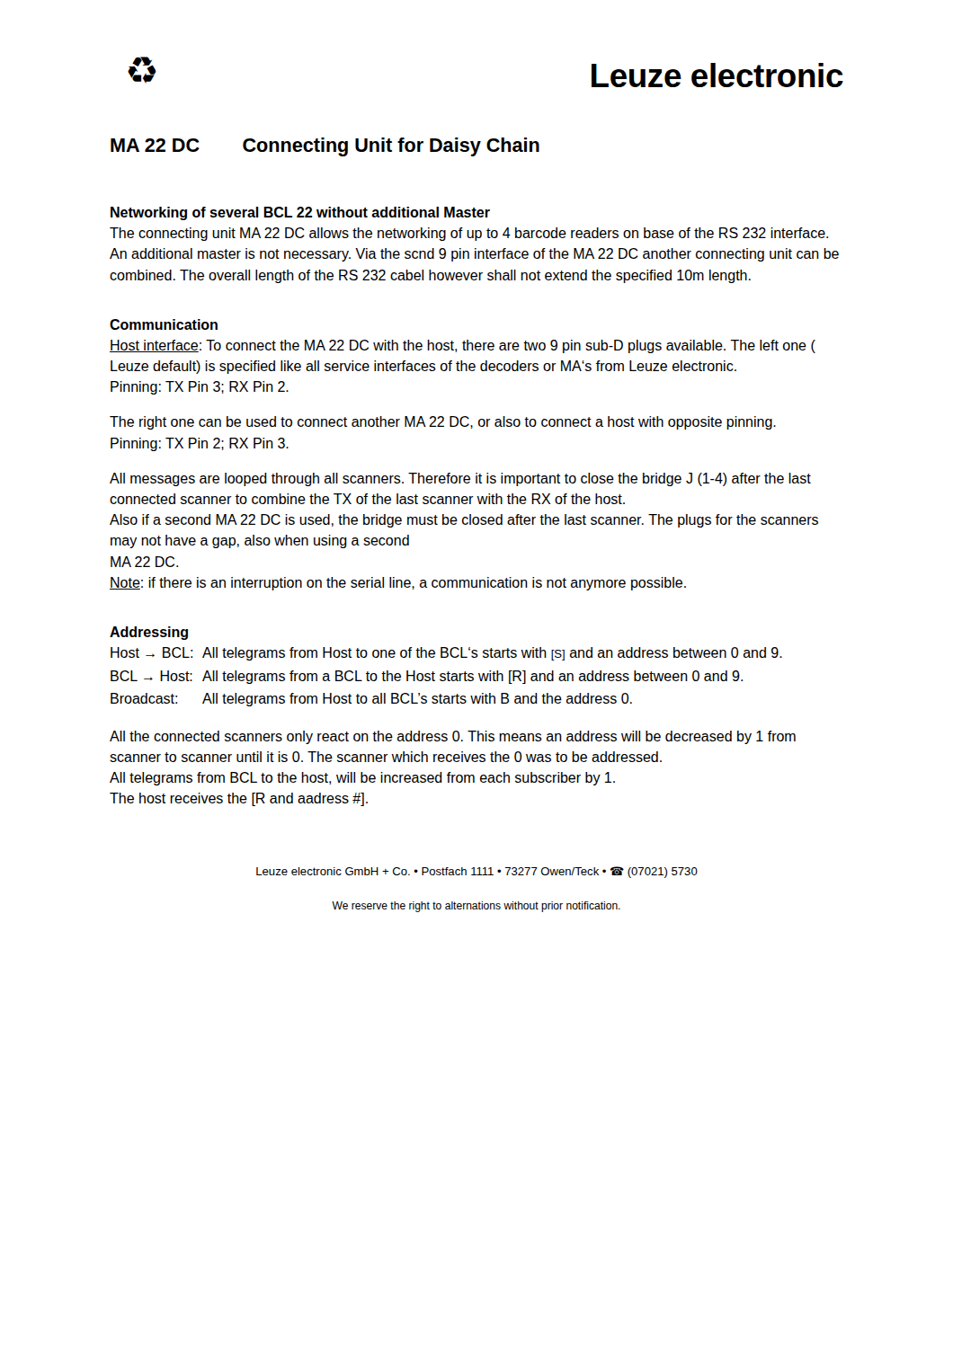♻
Leuze electronic
MA 22 DC Connecting Unit for Daisy Chain
Networking of several BCL 22 without additional Master
The connecting unit MA 22 DC allows the networking of up to 4 barcode readers on base of the RS 232 interface. An additional master is not necessary. Via the scnd 9 pin interface of the MA 22 DC another connecting unit can be combined. The overall length of the RS 232 cabel however shall not extend the specified 10m length.
Communication
Host interface: To connect the MA 22 DC with the host, there are two 9 pin sub-D plugs available. The left one ( Leuze default) is specified like all service interfaces of the decoders or MA‘s from Leuze electronic.
Pinning: TX Pin 3; RX Pin 2.
The right one can be used to connect another MA 22 DC, or also to connect a host with opposite pinning.
Pinning: TX Pin 2; RX Pin 3.
All messages are looped through all scanners. Therefore it is important to close the bridge J (1-4) after the last connected scanner to combine the TX of the last scanner with the RX of the host.
Also if a second MA 22 DC is used, the bridge must be closed after the last scanner. The plugs for the scanners may not have a gap, also when using a second
MA 22 DC.
Note: if there is an interruption on the serial line, a communication is not anymore possible.
Addressing
| Host → BCL: | All telegrams from Host to one of the BCL‘s starts with [S] and an address between 0 and 9. |
| BCL → Host: | All telegrams from a BCL to the Host starts with [R] and an address between 0 and 9. |
| Broadcast: | All telegrams from Host to all BCL’s starts with B and the address 0. |
All the connected scanners only react on the address 0. This means an address will be decreased by 1 from scanner to scanner until it is 0. The scanner which receives the 0 was to be addressed.
All telegrams from BCL to the host, will be increased from each subscriber by 1.
The host receives the [R and aadress #].
Leuze electronic GmbH + Co. • Postfach 1111 • 73277 Owen/Teck • ☎ (07021) 5730
We reserve the right to alternations without prior notification.